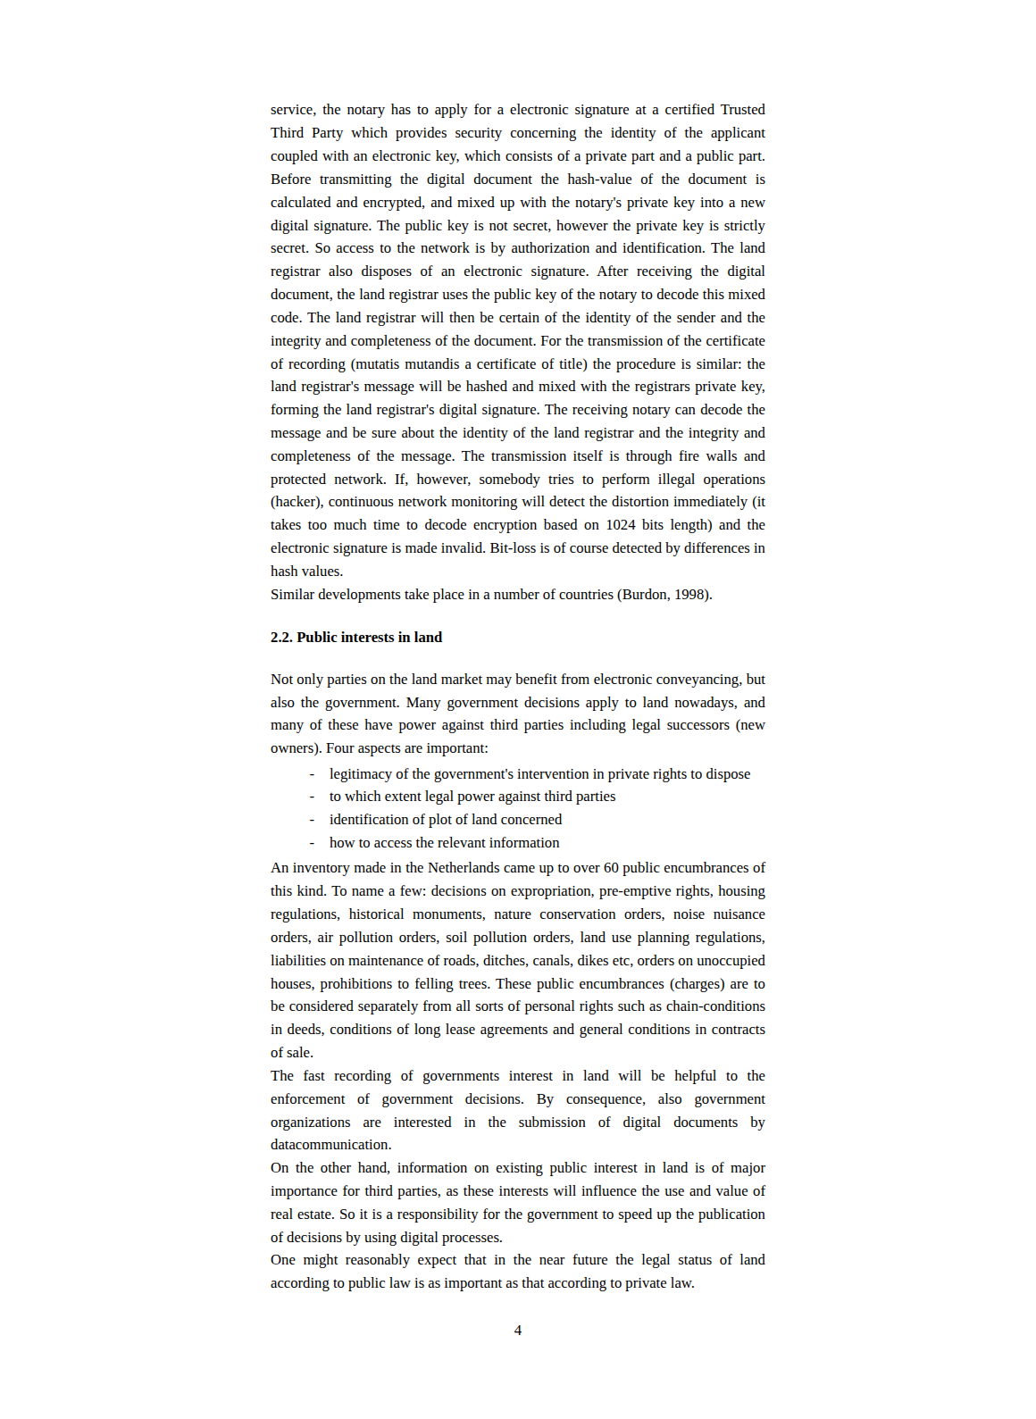service, the notary has to apply for a electronic signature at a certified Trusted Third Party which provides security concerning the identity of the applicant coupled with an electronic key, which consists of a private part and a public part. Before transmitting the digital document the hash-value of the document is calculated and encrypted, and mixed up with the notary's private key into a new digital signature. The public key is not secret, however the private key is strictly secret. So access to the network is by authorization and identification. The land registrar also disposes of an electronic signature. After receiving the digital document, the land registrar uses the public key of the notary to decode this mixed code. The land registrar will then be certain of the identity of the sender and the integrity and completeness of the document. For the transmission of the certificate of recording (mutatis mutandis a certificate of title) the procedure is similar: the land registrar's message will be hashed and mixed with the registrars private key, forming the land registrar's digital signature. The receiving notary can decode the message and be sure about the identity of the land registrar and the integrity and completeness of the message. The transmission itself is through fire walls and protected network. If, however, somebody tries to perform illegal operations (hacker), continuous network monitoring will detect the distortion immediately (it takes too much time to decode encryption based on 1024 bits length) and the electronic signature is made invalid. Bit-loss is of course detected by differences in hash values.
Similar developments take place in a number of countries (Burdon, 1998).
2.2. Public interests in land
Not only parties on the land market may benefit from electronic conveyancing, but also the government. Many government decisions apply to land nowadays, and many of these have power against third parties including legal successors (new owners). Four aspects are important:
legitimacy of the government's intervention in private rights to dispose
to which extent legal power against third parties
identification of plot of land concerned
how to access the relevant information
An inventory made in the Netherlands came up to over 60 public encumbrances of this kind. To name a few: decisions on expropriation, pre-emptive rights, housing regulations, historical monuments, nature conservation orders, noise nuisance orders, air pollution orders, soil pollution orders, land use planning regulations, liabilities on maintenance of roads, ditches, canals, dikes etc, orders on unoccupied houses, prohibitions to felling trees. These public encumbrances (charges) are to be considered separately from all sorts of personal rights such as chain-conditions in deeds, conditions of long lease agreements and general conditions in contracts of sale.
The fast recording of governments interest in land will be helpful to the enforcement of government decisions. By consequence, also government organizations are interested in the submission of digital documents by datacommunication.
On the other hand, information on existing public interest in land is of major importance for third parties, as these interests will influence the use and value of real estate. So it is a responsibility for the government to speed up the publication of decisions by using digital processes.
One might reasonably expect that in the near future the legal status of land according to public law is as important as that according to private law.
4